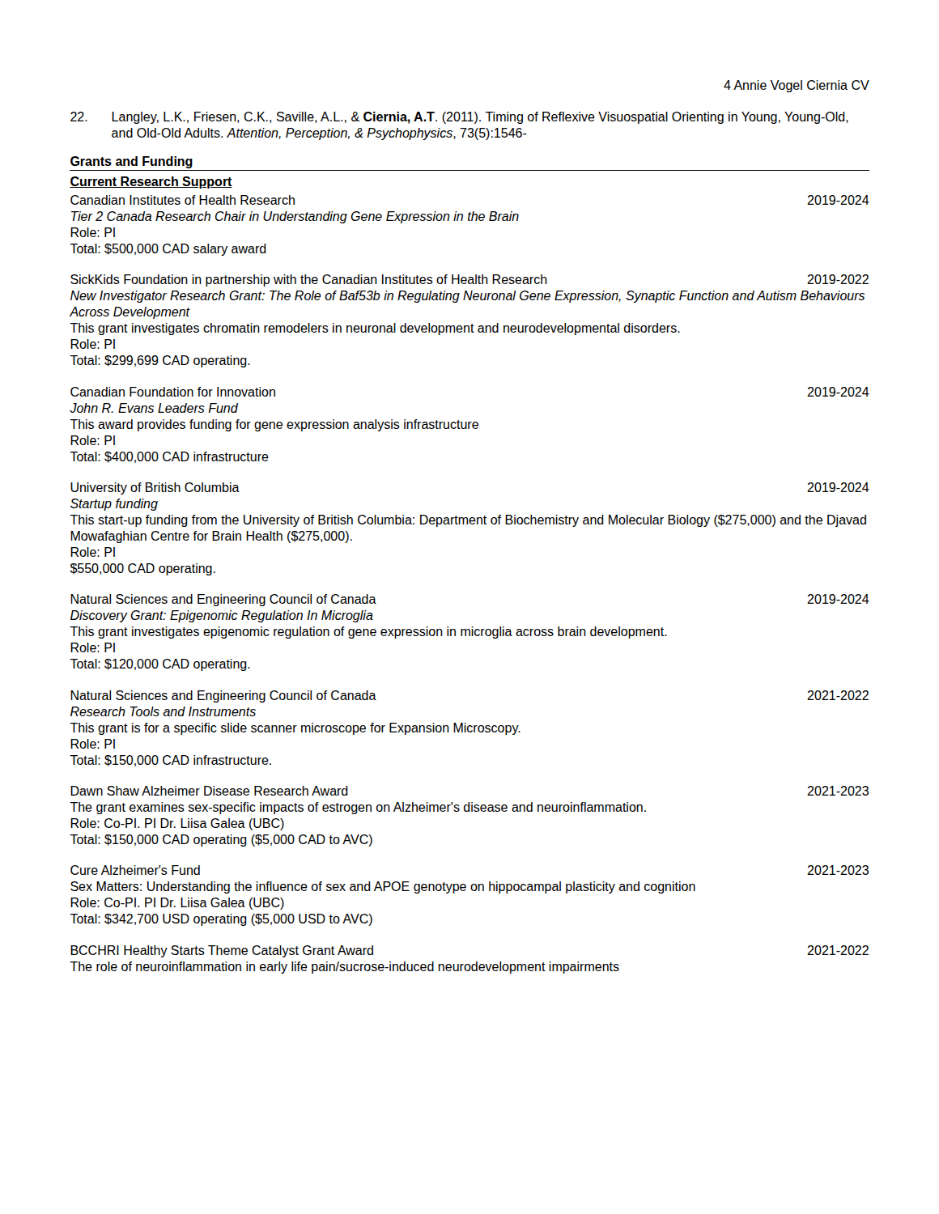4 Annie Vogel Ciernia CV
22. Langley, L.K., Friesen, C.K., Saville, A.L., & Ciernia, A.T. (2011). Timing of Reflexive Visuospatial Orienting in Young, Young-Old, and Old-Old Adults. Attention, Perception, & Psychophysics, 73(5):1546-
Grants and Funding
Current Research Support
Canadian Institutes of Health Research 2019-2024
Tier 2 Canada Research Chair in Understanding Gene Expression in the Brain
Role: PI
Total: $500,000 CAD salary award
SickKids Foundation in partnership with the Canadian Institutes of Health Research 2019-2022
New Investigator Research Grant: The Role of Baf53b in Regulating Neuronal Gene Expression, Synaptic Function and Autism Behaviours Across Development
This grant investigates chromatin remodelers in neuronal development and neurodevelopmental disorders.
Role: PI
Total: $299,699 CAD operating.
Canadian Foundation for Innovation 2019-2024
John R. Evans Leaders Fund
This award provides funding for gene expression analysis infrastructure
Role: PI
Total: $400,000 CAD infrastructure
University of British Columbia 2019-2024
Startup funding
This start-up funding from the University of British Columbia: Department of Biochemistry and Molecular Biology ($275,000) and the Djavad Mowafaghian Centre for Brain Health ($275,000).
Role: PI
$550,000 CAD operating.
Natural Sciences and Engineering Council of Canada 2019-2024
Discovery Grant: Epigenomic Regulation In Microglia
This grant investigates epigenomic regulation of gene expression in microglia across brain development.
Role: PI
Total: $120,000 CAD operating.
Natural Sciences and Engineering Council of Canada 2021-2022
Research Tools and Instruments
This grant is for a specific slide scanner microscope for Expansion Microscopy.
Role: PI
Total: $150,000 CAD infrastructure.
Dawn Shaw Alzheimer Disease Research Award 2021-2023
The grant examines sex-specific impacts of estrogen on Alzheimer's disease and neuroinflammation.
Role: Co-PI. PI Dr. Liisa Galea (UBC)
Total: $150,000 CAD operating ($5,000 CAD to AVC)
Cure Alzheimer's Fund 2021-2023
Sex Matters: Understanding the influence of sex and APOE genotype on hippocampal plasticity and cognition
Role: Co-PI. PI Dr. Liisa Galea (UBC)
Total: $342,700 USD operating ($5,000 USD to AVC)
BCCHRI Healthy Starts Theme Catalyst Grant Award 2021-2022
The role of neuroinflammation in early life pain/sucrose-induced neurodevelopment impairments